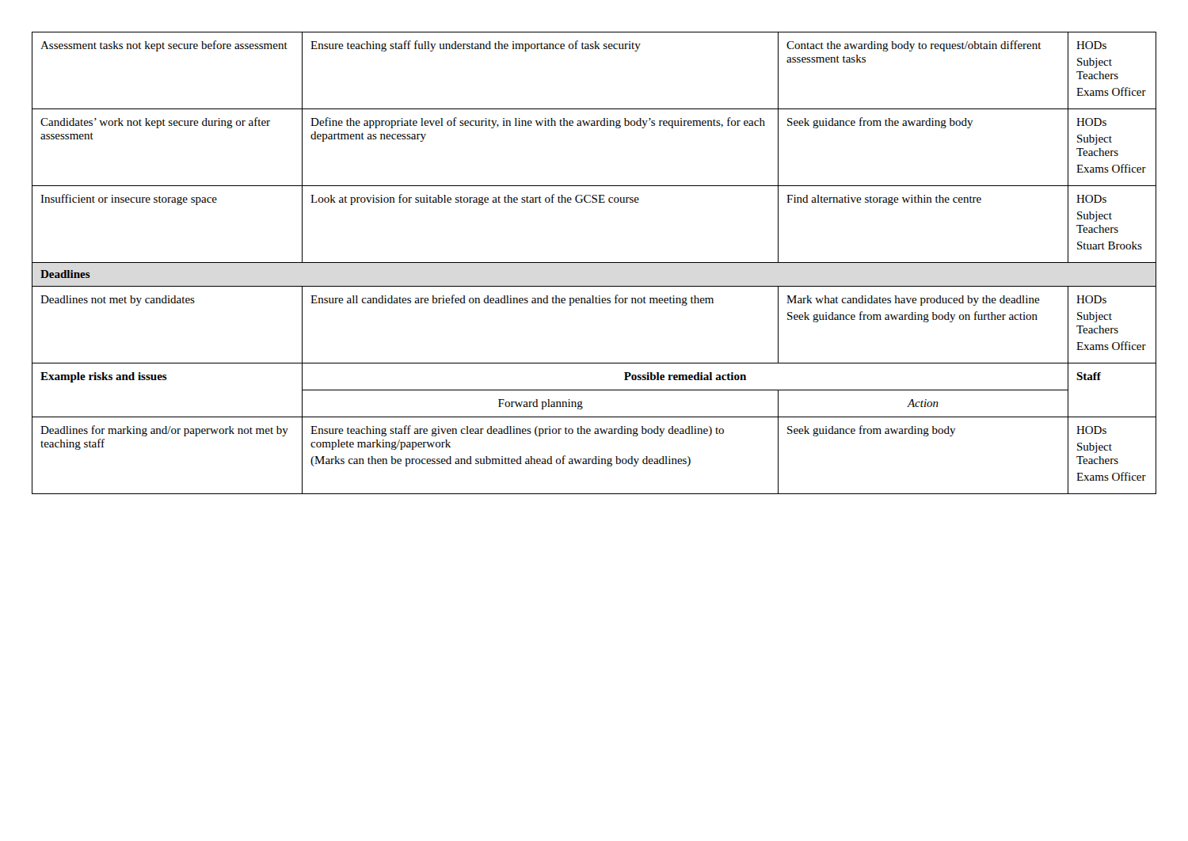| Assessment tasks not kept secure before assessment | Ensure teaching staff fully understand the importance of task security | Contact the awarding body to request/obtain different assessment tasks | HODs Subject Teachers Exams Officer |
| Candidates’ work not kept secure during or after assessment | Define the appropriate level of security, in line with the awarding body’s requirements, for each department as necessary | Seek guidance from the awarding body | HODs Subject Teachers Exams Officer |
| Insufficient or insecure storage space | Look at provision for suitable storage at the start of the GCSE course | Find alternative storage within the centre | HODs Subject Teachers Stuart Brooks |
| Deadlines |
| Deadlines not met by candidates | Ensure all candidates are briefed on deadlines and the penalties for not meeting them | Mark what candidates have produced by the deadline Seek guidance from awarding body on further action | HODs Subject Teachers Exams Officer |
| Example risks and issues | Possible remedial action | Staff |
| Forward planning | Action |
| Deadlines for marking and/or paperwork not met by teaching staff | Ensure teaching staff are given clear deadlines (prior to the awarding body deadline) to complete marking/paperwork (Marks can then be processed and submitted ahead of awarding body deadlines) | Seek guidance from awarding body | HODs Subject Teachers Exams Officer |